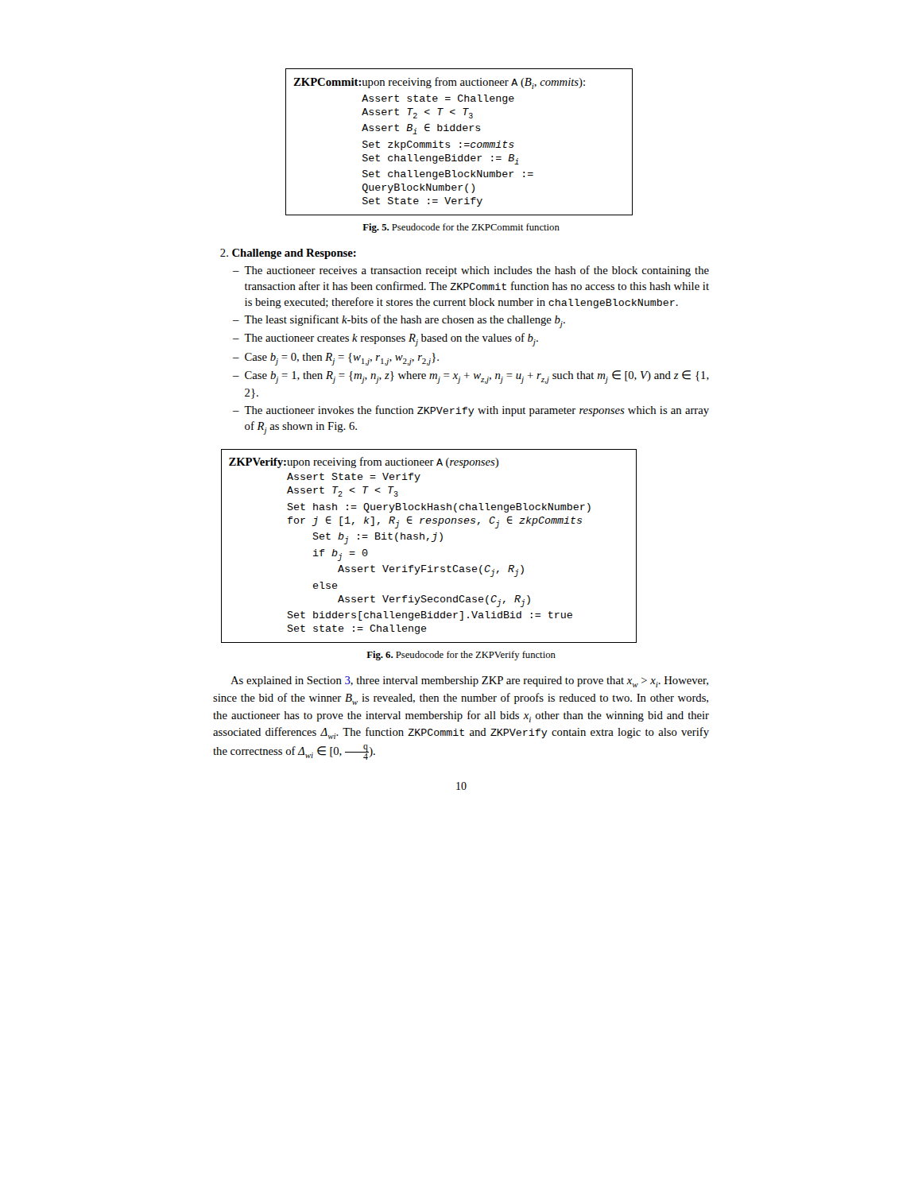| ZKPCommit: | upon receiving from auctioneer A ( B i , commits ): |
| | Assert state = Challenge Assert T 2 < T < T 3 Assert B i ∈ bidders Set zkpCommits := commits Set challengeBidder := B i Set challengeBlockNumber := QueryBlockNumber() Set State := Verify |
Fig. 5. Pseudocode for the ZKPCommit function
Challenge and Response:
The auctioneer receives a transaction receipt which includes the hash of the block containing the transaction after it has been confirmed. The ZKPCommit function has no access to this hash while it is being executed; therefore it stores the current block number in challengeBlockNumber.
The least significant k-bits of the hash are chosen as the challenge bj.
The auctioneer creates k responses Rj based on the values of bj.
Case bj = 0, then Rj = {w 1,j, r 1,j, w 2,j, r 2,j}.
Case bj = 1, then Rj = {mj, nj, z} where mj = xj + wz,j, nj = uj + rz,j such that mj ∈ [0, V) and z ∈ {1, 2}.
The auctioneer invokes the function ZKPVerify with input parameter responses which is an array of Rj as shown in Fig. 6.
| ZKPVerify: | upon receiving from auctioneer A ( responses ) |
| | Assert State = Verify Assert T 2 < T < T 3 Set hash := QueryBlockHash(challengeBlockNumber) for j ∈ [1, k ], R j ∈ responses , C j ∈ zkpCommits Set b j := Bit(hash, j ) if b j = 0 Assert VerifyFirstCase( C j , R j ) else Assert VerfiySecondCase( C j , R j ) Set bidders[challengeBidder].ValidBid := true Set state := Challenge |
Fig. 6. Pseudocode for the ZKPVerify function
As explained in Section 3, three interval membership ZKP are required to prove that xw > xi. However, since the bid of the winner Bw is revealed, then the number of proofs is reduced to two. In other words, the auctioneer has to prove the interval membership for all bids xi other than the winning bid and their associated differences Δwi. The function ZKPCommit and ZKPVerify contain extra logic to also verify the correctness of Δwi ∈ [0, q 4).
10